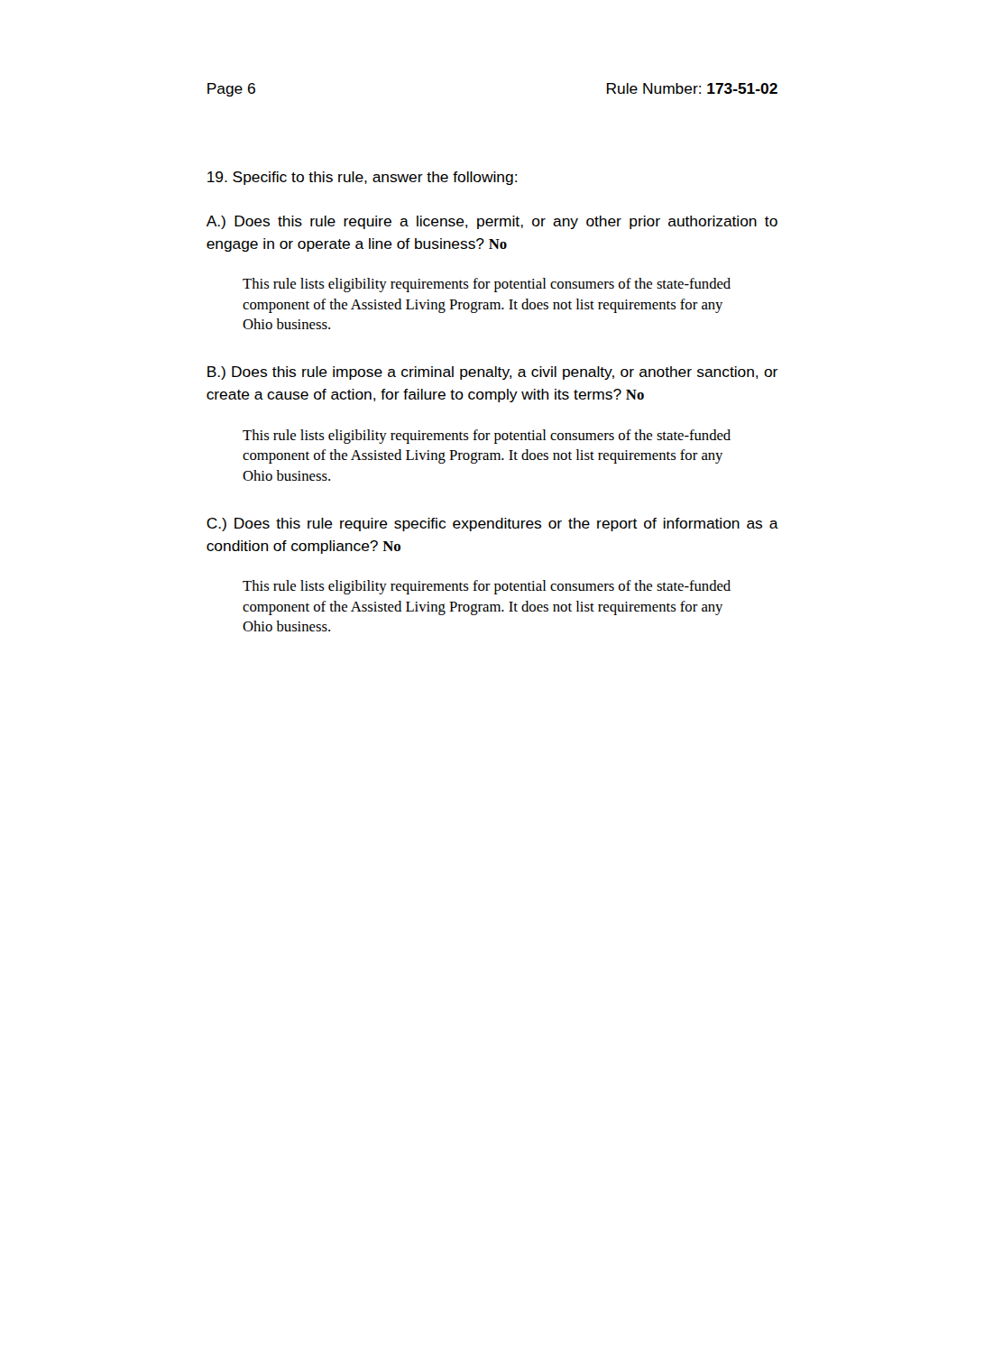Page 6
Rule Number: 173-51-02
19. Specific to this rule, answer the following:
A.) Does this rule require a license, permit, or any other prior authorization to engage in or operate a line of business? No
This rule lists eligibility requirements for potential consumers of the state-funded component of the Assisted Living Program. It does not list requirements for any Ohio business.
B.) Does this rule impose a criminal penalty, a civil penalty, or another sanction, or create a cause of action, for failure to comply with its terms? No
This rule lists eligibility requirements for potential consumers of the state-funded component of the Assisted Living Program. It does not list requirements for any Ohio business.
C.) Does this rule require specific expenditures or the report of information as a condition of compliance? No
This rule lists eligibility requirements for potential consumers of the state-funded component of the Assisted Living Program. It does not list requirements for any Ohio business.